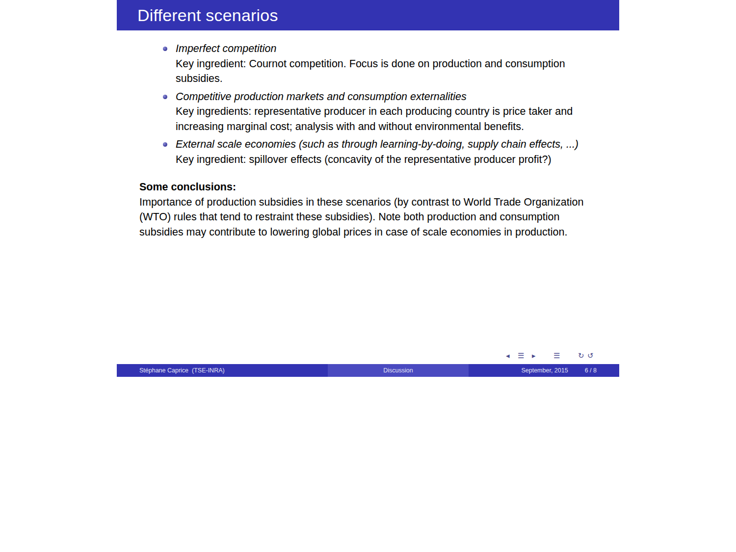Different scenarios
Imperfect competition
Key ingredient: Cournot competition. Focus is done on production and consumption subsidies.
Competitive production markets and consumption externalities
Key ingredients: representative producer in each producing country is price taker and increasing marginal cost; analysis with and without environmental benefits.
External scale economies (such as through learning-by-doing, supply chain effects, ...)
Key ingredient: spillover effects (concavity of the representative producer profit?)
Some conclusions:
Importance of production subsidies in these scenarios (by contrast to World Trade Organization (WTO) rules that tend to restraint these subsidies). Note both production and consumption subsidies may contribute to lowering global prices in case of scale economies in production.
◂ ☰ ▸ ☰ ↻↺
Stéphane Caprice (TSE-INRA)
Discussion
September, 20156 / 8